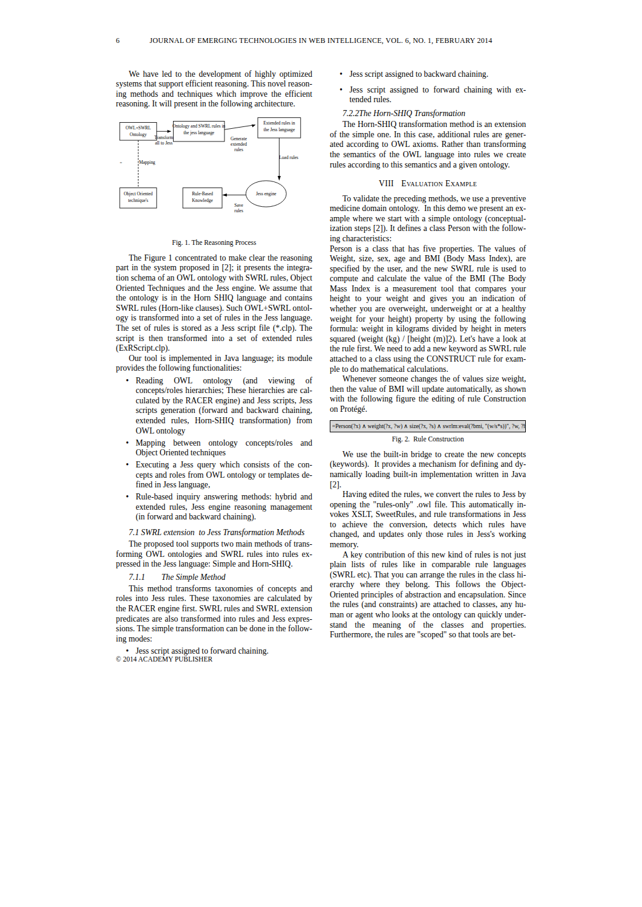6
JOURNAL OF EMERGING TECHNOLOGIES IN WEB INTELLIGENCE, VOL. 6, NO. 1, FEBRUARY 2014
We have led to the development of highly optimized systems that support efficient reasoning. This novel reasoning methods and techniques which improve the efficient reasoning. It will present in the following architecture.
OWL+SWRL Ontology Ontology and SWRL rules in the jess language Extended rules in the Jess language Object Oriented technique's Rule-Based Knowledge Jess engine Transform all to Jess Generate extended rules Load rules Save rules Mapping ≈
Fig. 1. The Reasoning Process
The Figure 1 concentrated to make clear the reasoning part in the system proposed in [2]; it presents the integration schema of an OWL ontology with SWRL rules, Object Oriented Techniques and the Jess engine. We assume that the ontology is in the Horn SHIQ language and contains SWRL rules (Horn-like clauses). Such OWL+SWRL ontology is transformed into a set of rules in the Jess language. The set of rules is stored as a Jess script file (*.clp). The script is then transformed into a set of extended rules (ExRScript.clp).
Our tool is implemented in Java language; its module provides the following functionalities:
Reading OWL ontology (and viewing of concepts/roles hierarchies; These hierarchies are calculated by the RACER engine) and Jess scripts, Jess scripts generation (forward and backward chaining, extended rules, Horn-SHIQ transformation) from OWL ontology
Mapping between ontology concepts/roles and Object Oriented techniques
Executing a Jess query which consists of the concepts and roles from OWL ontology or templates defined in Jess language,
Rule-based inquiry answering methods: hybrid and extended rules, Jess engine reasoning management (in forward and backward chaining).
7.1 SWRL extension to Jess Transformation Methods
The proposed tool supports two main methods of transforming OWL ontologies and SWRL rules into rules expressed in the Jess language: Simple and Horn-SHIQ.
7.1.1 The Simple Method
This method transforms taxonomies of concepts and roles into Jess rules. These taxonomies are calculated by the RACER engine first. SWRL rules and SWRL extension predicates are also transformed into rules and Jess expressions. The simple transformation can be done in the following modes:
Jess script assigned to forward chaining.
Jess script assigned to backward chaining.
Jess script assigned to forward chaining with extended rules.
7.2.2 The Horn-SHIQ Transformation
The Horn-SHIQ transformation method is an extension of the simple one. In this case, additional rules are generated according to OWL axioms. Rather than transforming the semantics of the OWL language into rules we create rules according to this semantics and a given ontology.
VIII Evaluation Example
To validate the preceding methods, we use a preventive medicine domain ontology. In this demo we present an example where we start with a simple ontology (conceptualization steps [2]). It defines a class Person with the following characteristics:
Person is a class that has five properties. The values of Weight, size, sex, age and BMI (Body Mass Index), are specified by the user, and the new SWRL rule is used to compute and calculate the value of the BMI (The Body Mass Index is a measurement tool that compares your height to your weight and gives you an indication of whether you are overweight, underweight or at a healthy weight for your height) property by using the following formula: weight in kilograms divided by height in meters squared (weight (kg) / [height (m)]2). Let's have a look at the rule first. We need to add a new keyword as SWRL rule attached to a class using the CONSTRUCT rule for example to do mathematical calculations.
Whenever someone changes the of values size weight, then the value of BMI will update automatically, as shown with the following figure the editing of rule Construction on Protégé.
=Person(?x) ∧ weight(?x, ?w) ∧ size(?x, ?s) ∧ swrlm:eval(?bmi, "(w/s*s))", ?w, ?h) ∧ Construct(?bmi) → swrl:select(?x, ?bmi)
Fig. 2. Rule Construction
We use the built-in bridge to create the new concepts (keywords). It provides a mechanism for defining and dynamically loading built-in implementation written in Java [2].
Having edited the rules, we convert the rules to Jess by opening the "rules-only" .owl file. This automatically invokes XSLT, SweetRules, and rule transformations in Jess to achieve the conversion, detects which rules have changed, and updates only those rules in Jess's working memory.
A key contribution of this new kind of rules is not just plain lists of rules like in comparable rule languages (SWRL etc). That you can arrange the rules in the class hierarchy where they belong. This follows the Object-Oriented principles of abstraction and encapsulation. Since the rules (and constraints) are attached to classes, any human or agent who looks at the ontology can quickly understand the meaning of the classes and properties. Furthermore, the rules are "scoped" so that tools are bet-
© 2014 ACADEMY PUBLISHER